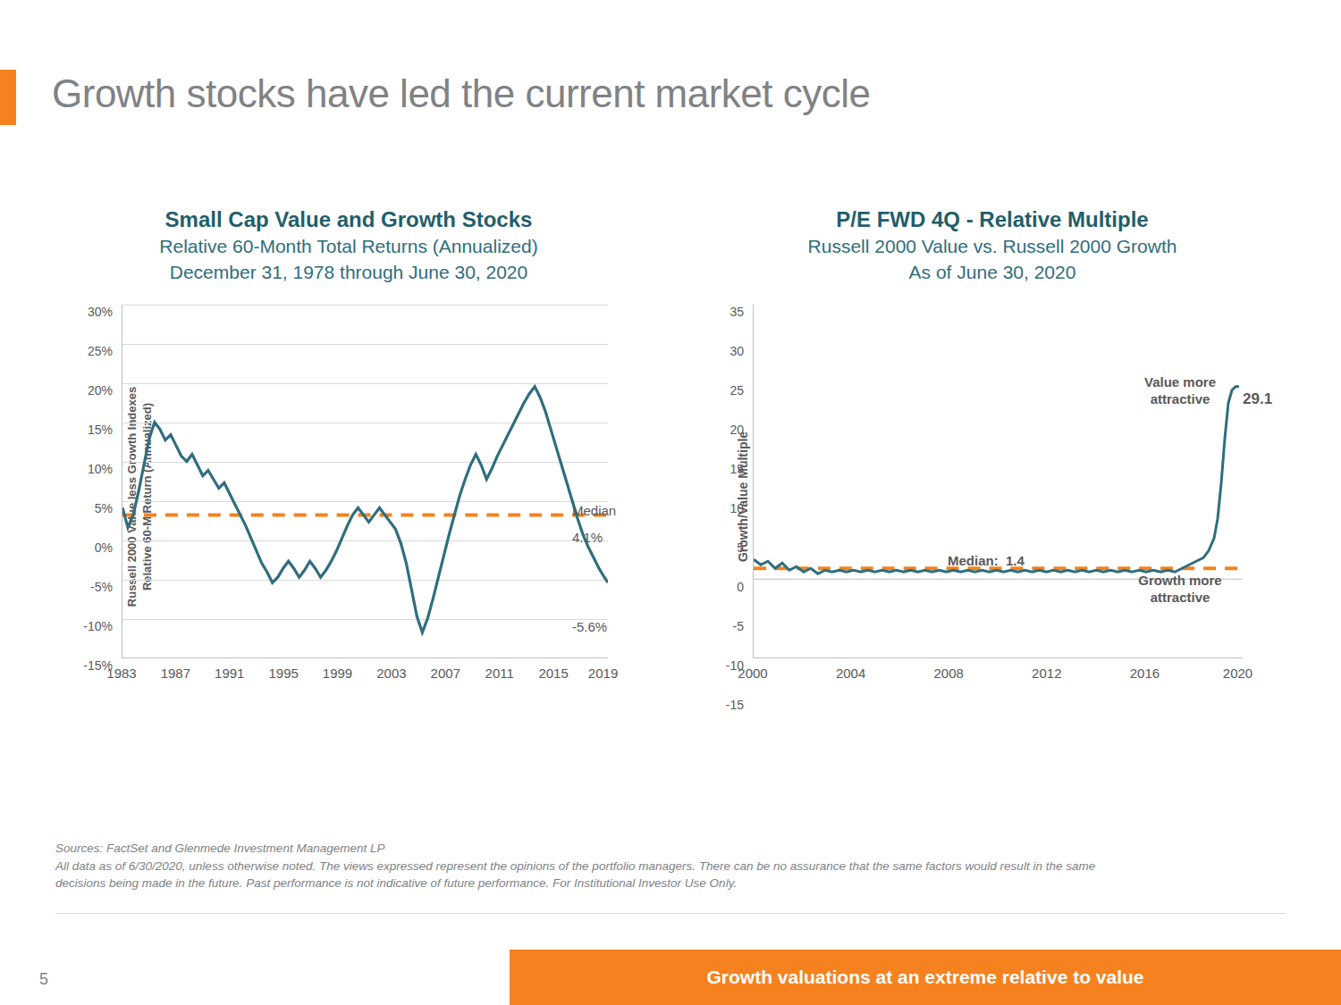Growth stocks have led the current market cycle
Small Cap Value and Growth Stocks Relative 60-Month Total Returns (Annualized) December 31, 1978 through June 30, 2020
Russell 2000 Value less Growth Indexes
Relative 60-M Return (Annualized)
30% 25% 20% 15% 10% 5% 0% -5% -10% -15%
1983 1987 1991 1995 1999 2003 2007 2011 2015 2019
Median
4.1%
-5.6%
P/E FWD 4Q - Relative Multiple Russell 2000 Value vs. Russell 2000 Growth As of June 30, 2020
Growth/Value Multiple
35 30 25 20 15 10 5 0 -5 -10 -15
2000 2004 2008 2012 2016 2020
Value more
attractive
29.1
Growth more
attractive
Median: 1.4
Sources: FactSet and Glenmede Investment Management LP
All data as of 6/30/2020, unless otherwise noted. The views expressed represent the opinions of the portfolio managers. There can be no assurance that the same factors would result in the same decisions being made in the future. Past performance is not indicative of future performance. For Institutional Investor Use Only.
5
Growth valuations at an extreme relative to value